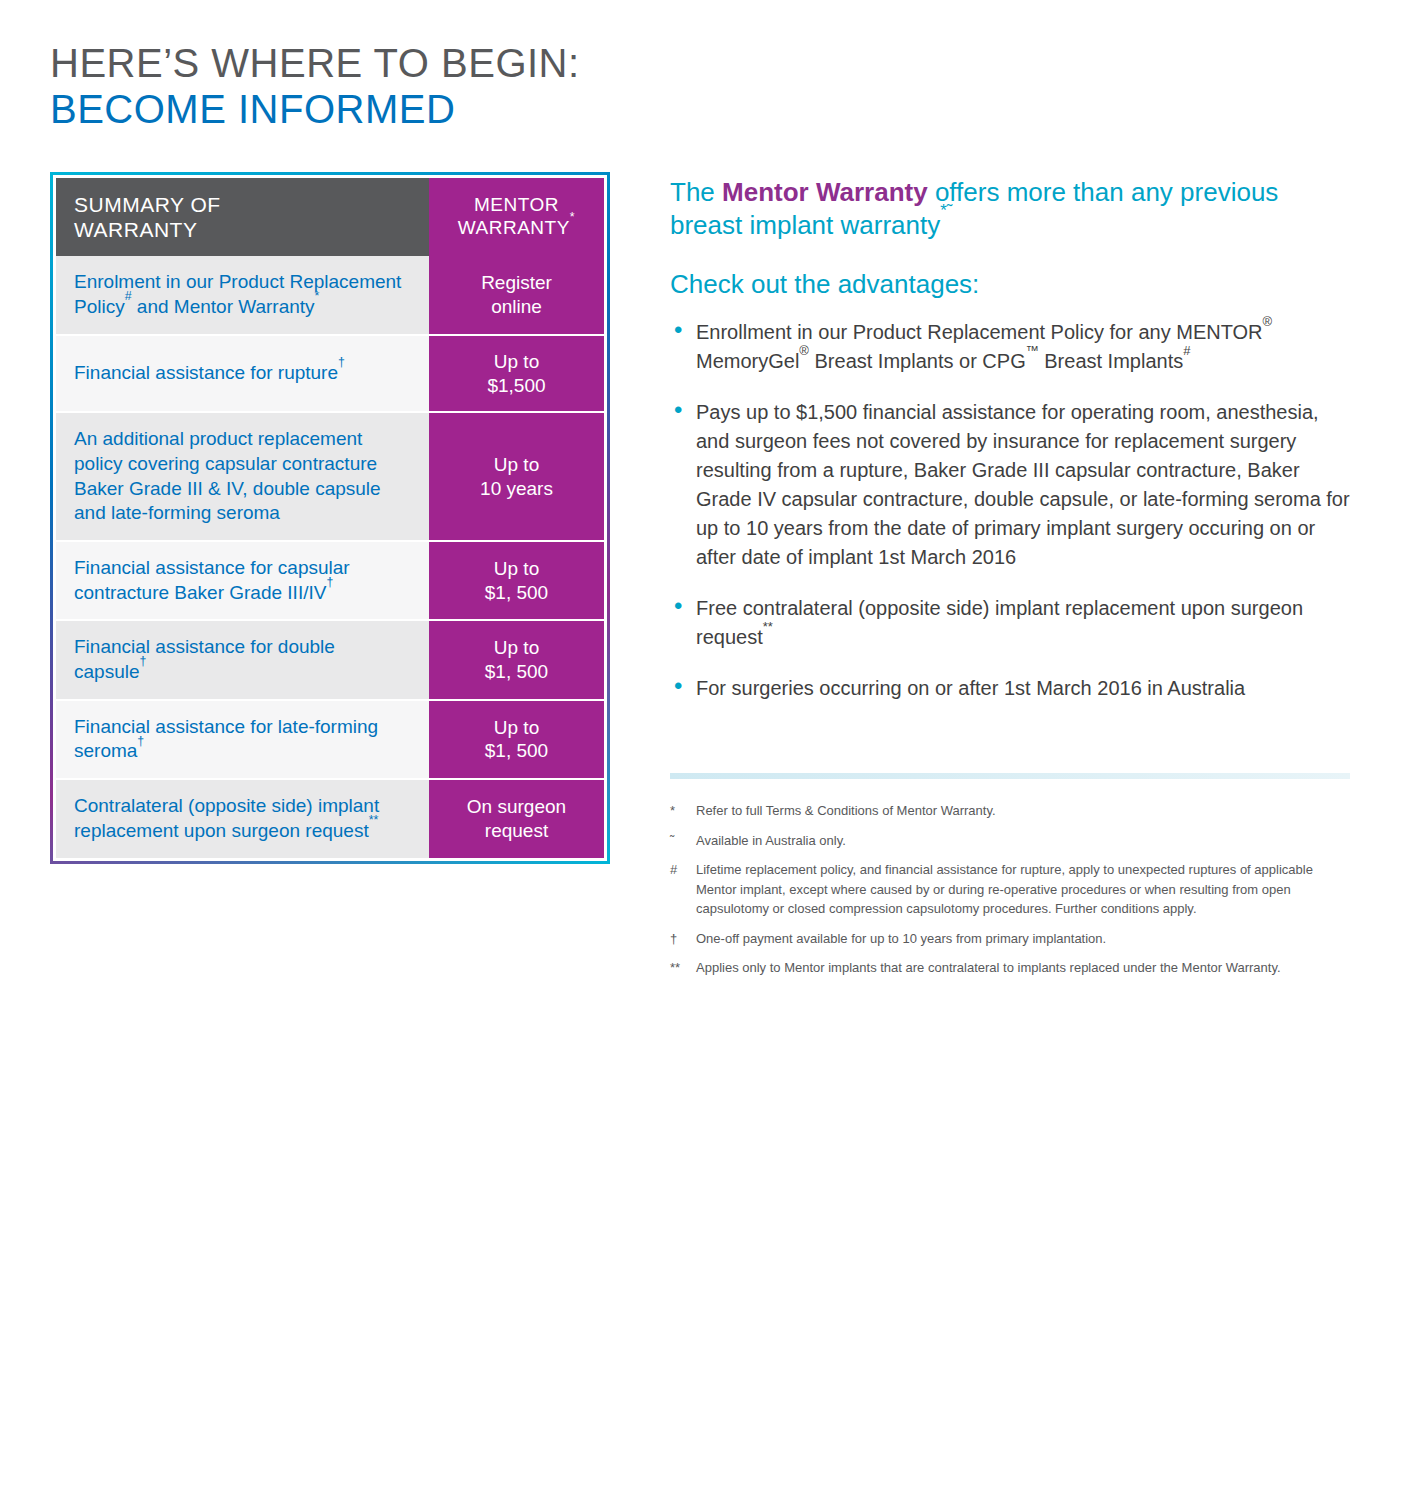Here’s where to begin: Become informed
| Summary of Warranty | Mentor Warranty * |
| --- | --- |
| Enrolment in our Product Replacement Policy # and Mentor Warranty * | Register online |
| Financial assistance for rupture † | Up to $1,500 |
| An additional product replacement policy covering capsular contracture Baker Grade III & IV, double capsule and late-forming seroma | Up to 10 years |
| Financial assistance for capsular contracture Baker Grade III/IV † | Up to $1, 500 |
| Financial assistance for double capsule † | Up to $1, 500 |
| Financial assistance for late-forming seroma † | Up to $1, 500 |
| Contralateral (opposite side) implant replacement upon surgeon request ** | On surgeon request |
The Mentor Warranty offers more than any previous breast implant warranty*˜
Check out the advantages:
Enrollment in our Product Replacement Policy for any MENTOR® MemoryGel® Breast Implants or CPG™ Breast Implants#
Pays up to $1,500 financial assistance for operating room, anesthesia, and surgeon fees not covered by insurance for replacement surgery resulting from a rupture, Baker Grade III capsular contracture, Baker Grade IV capsular contracture, double capsule, or late-forming seroma for up to 10 years from the date of primary implant surgery occuring on or after date of implant 1st March 2016
Free contralateral (opposite side) implant replacement upon surgeon request**
For surgeries occurring on or after 1st March 2016 in Australia
*Refer to full Terms & Conditions of Mentor Warranty.
˜Available in Australia only.
#Lifetime replacement policy, and financial assistance for rupture, apply to unexpected ruptures of applicable Mentor implant, except where caused by or during re-operative procedures or when resulting from open capsulotomy or closed compression capsulotomy procedures. Further conditions apply.
†One-off payment available for up to 10 years from primary implantation.
**Applies only to Mentor implants that are contralateral to implants replaced under the Mentor Warranty.